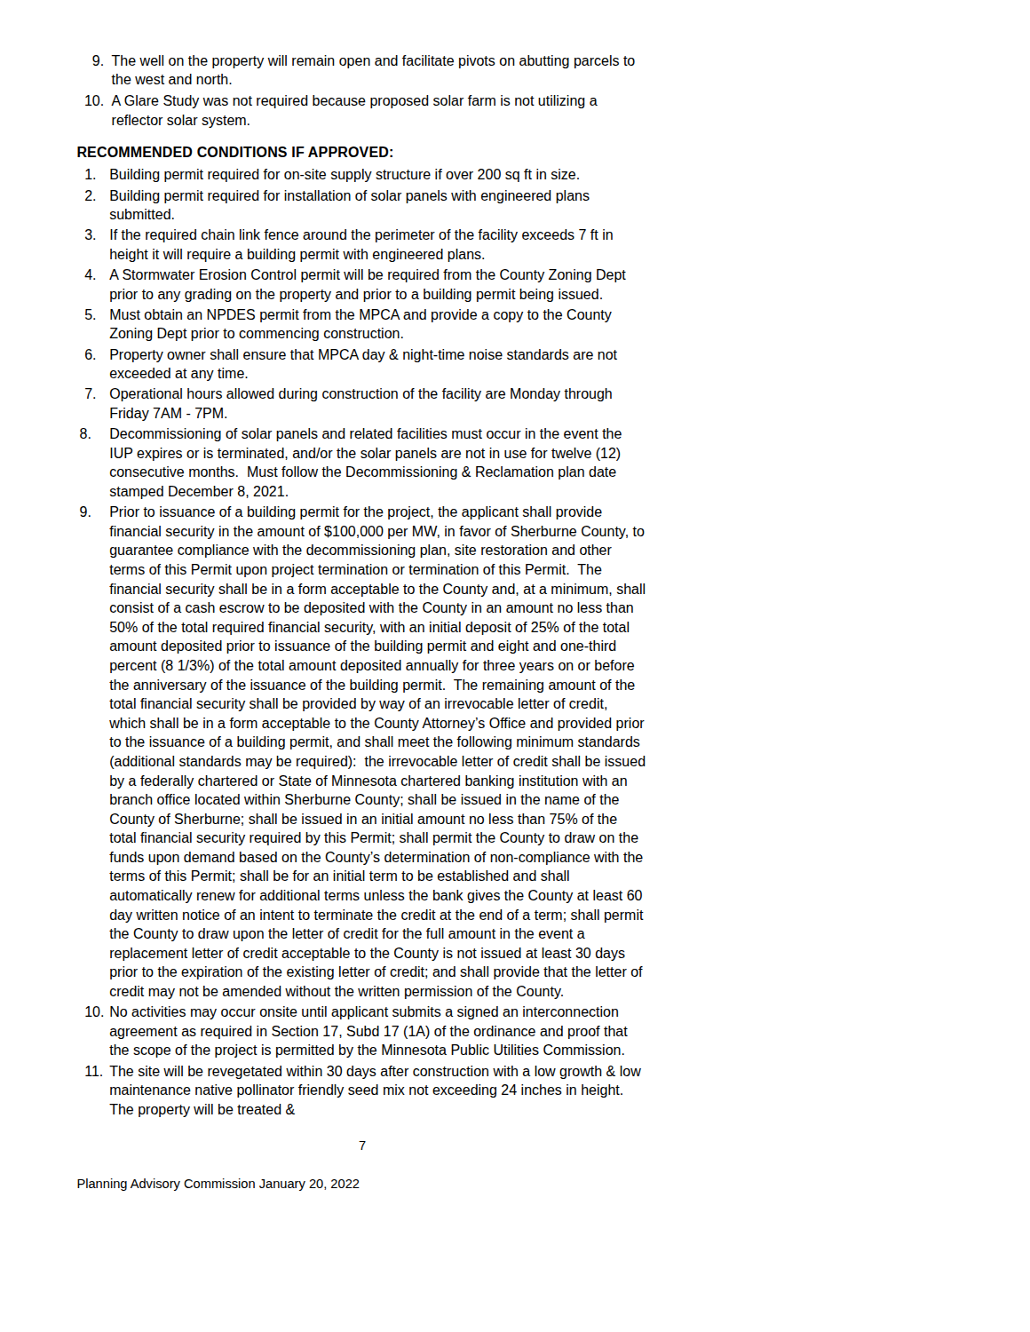The well on the property will remain open and facilitate pivots on abutting parcels to the west and north.
A Glare Study was not required because proposed solar farm is not utilizing a reflector solar system.
RECOMMENDED CONDITIONS IF APPROVED:
Building permit required for on-site supply structure if over 200 sq ft in size.
Building permit required for installation of solar panels with engineered plans submitted.
If the required chain link fence around the perimeter of the facility exceeds 7 ft in height it will require a building permit with engineered plans.
A Stormwater Erosion Control permit will be required from the County Zoning Dept prior to any grading on the property and prior to a building permit being issued.
Must obtain an NPDES permit from the MPCA and provide a copy to the County Zoning Dept prior to commencing construction.
Property owner shall ensure that MPCA day & night-time noise standards are not exceeded at any time.
Operational hours allowed during construction of the facility are Monday through Friday 7AM - 7PM.
Decommissioning of solar panels and related facilities must occur in the event the IUP expires or is terminated, and/or the solar panels are not in use for twelve (12) consecutive months. Must follow the Decommissioning & Reclamation plan date stamped December 8, 2021.
Prior to issuance of a building permit for the project, the applicant shall provide financial security in the amount of $100,000 per MW, in favor of Sherburne County, to guarantee compliance with the decommissioning plan, site restoration and other terms of this Permit upon project termination or termination of this Permit. The financial security shall be in a form acceptable to the County and, at a minimum, shall consist of a cash escrow to be deposited with the County in an amount no less than 50% of the total required financial security, with an initial deposit of 25% of the total amount deposited prior to issuance of the building permit and eight and one-third percent (8 1/3%) of the total amount deposited annually for three years on or before the anniversary of the issuance of the building permit. The remaining amount of the total financial security shall be provided by way of an irrevocable letter of credit, which shall be in a form acceptable to the County Attorney’s Office and provided prior to the issuance of a building permit, and shall meet the following minimum standards (additional standards may be required): the irrevocable letter of credit shall be issued by a federally chartered or State of Minnesota chartered banking institution with an branch office located within Sherburne County; shall be issued in the name of the County of Sherburne; shall be issued in an initial amount no less than 75% of the total financial security required by this Permit; shall permit the County to draw on the funds upon demand based on the County’s determination of non-compliance with the terms of this Permit; shall be for an initial term to be established and shall automatically renew for additional terms unless the bank gives the County at least 60 day written notice of an intent to terminate the credit at the end of a term; shall permit the County to draw upon the letter of credit for the full amount in the event a replacement letter of credit acceptable to the County is not issued at least 30 days prior to the expiration of the existing letter of credit; and shall provide that the letter of credit may not be amended without the written permission of the County.
No activities may occur onsite until applicant submits a signed an interconnection agreement as required in Section 17, Subd 17 (1A) of the ordinance and proof that the scope of the project is permitted by the Minnesota Public Utilities Commission.
The site will be revegetated within 30 days after construction with a low growth & low maintenance native pollinator friendly seed mix not exceeding 24 inches in height. The property will be treated &
7
Planning Advisory Commission January 20, 2022